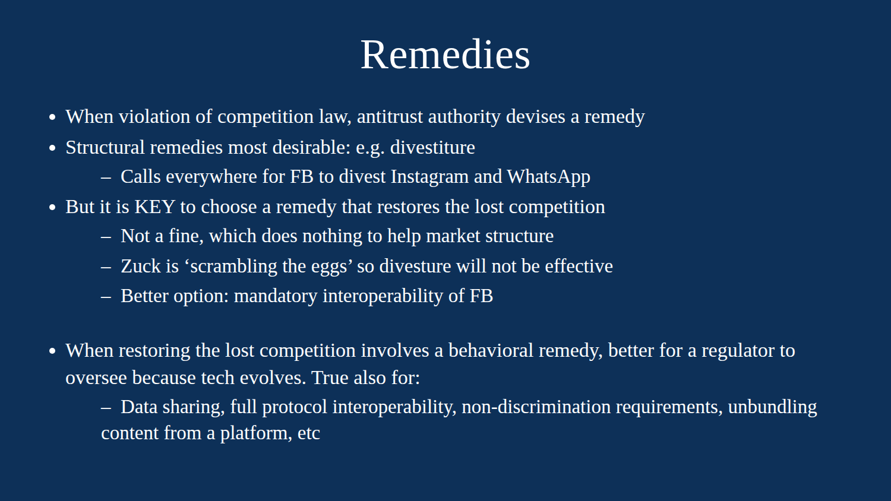Remedies
When violation of competition law, antitrust authority devises a remedy
Structural remedies most desirable: e.g. divestiture
Calls everywhere for FB to divest Instagram and WhatsApp
But it is KEY to choose a remedy that restores the lost competition
Not a fine, which does nothing to help market structure
Zuck is ‘scrambling the eggs’ so divesture will not be effective
Better option: mandatory interoperability of FB
When restoring the lost competition involves a behavioral remedy, better for a regulator to oversee because tech evolves. True also for:
Data sharing, full protocol interoperability, non-discrimination requirements, unbundling content from a platform, etc